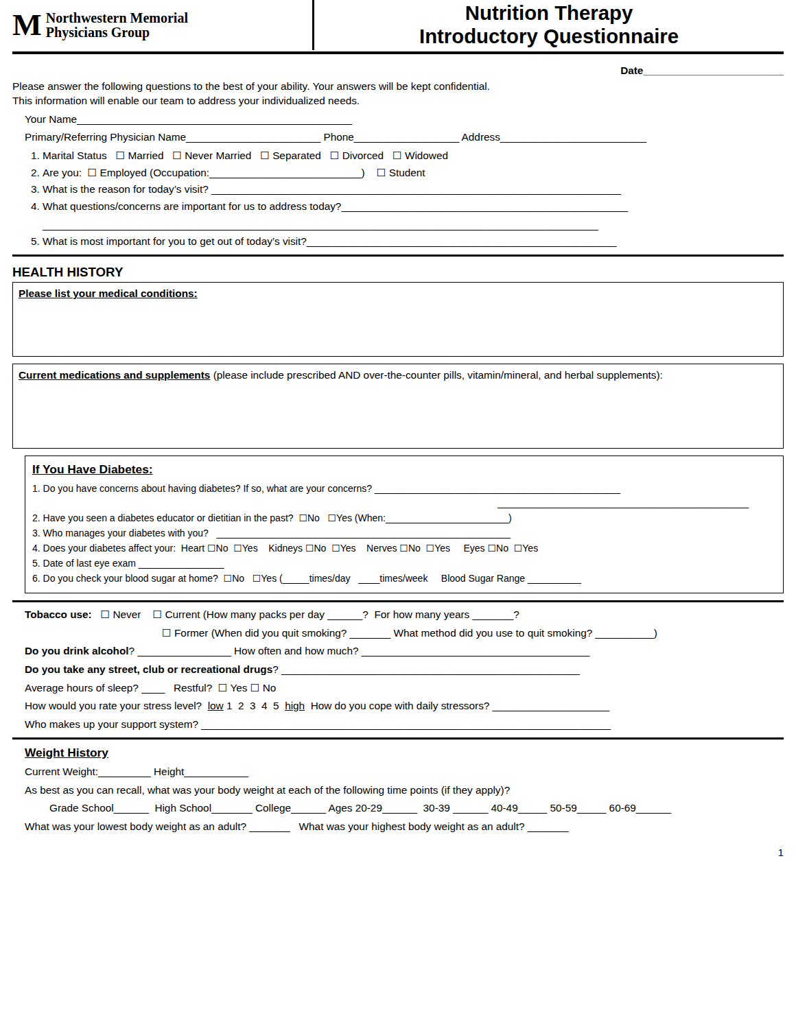M Northwestern Memorial
Physicians Group
Nutrition Therapy
Introductory Questionnaire
Date________________________
Please answer the following questions to the best of your ability. Your answers will be kept confidential.
This information will enable our team to address your individualized needs.
Your Name_______________________________________________
Primary/Referring Physician Name_______________________ Phone__________________ Address_________________________
Marital Status ☐ Married ☐ Never Married ☐ Separated ☐ Divorced ☐ Widowed
Are you: ☐ Employed (Occupation:__________________________) ☐ Student
What is the reason for today’s visit? ______________________________________________________________________
What questions/concerns are important for us to address today?_________________________________________________
_______________________________________________________________________________________________
What is most important for you to get out of today’s visit?_____________________________________________________
HEALTH HISTORY
Please list your medical conditions:
Current medications and supplements (please include prescribed AND over-the-counter pills, vitamin/mineral, and herbal supplements):
If You Have Diabetes:
1. Do you have concerns about having diabetes? If so, what are your concerns? ______________________________________________
_______________________________________________
2. Have you seen a diabetes educator or dietitian in the past? ☐No ☐Yes (When:_______________________)
3. Who manages your diabetes with you? _______________________________________________________
4. Does your diabetes affect your: Heart ☐No ☐Yes Kidneys ☐No ☐Yes Nerves ☐No ☐Yes Eyes ☐No ☐Yes
5. Date of last eye exam ________________
6. Do you check your blood sugar at home? ☐No ☐Yes (_____times/day ____times/week Blood Sugar Range __________
Tobacco use: ☐ Never ☐ Current (How many packs per day ______? For how many years _______?
☐ Former (When did you quit smoking? _______ What method did you use to quit smoking? __________)
Do you drink alcohol? ________________ How often and how much? _______________________________________
Do you take any street, club or recreational drugs? ___________________________________________________
Average hours of sleep? ____ Restful? ☐ Yes ☐ No
How would you rate your stress level? low 1 2 3 4 5 high How do you cope with daily stressors? ____________________
Who makes up your support system? ______________________________________________________________________
Weight History
Current Weight:_________ Height___________
As best as you can recall, what was your body weight at each of the following time points (if they apply)?
Grade School______ High School_______ College______ Ages 20-29______ 30-39 ______ 40-49_____ 50-59_____ 60-69______
What was your lowest body weight as an adult? _______ What was your highest body weight as an adult? _______
1